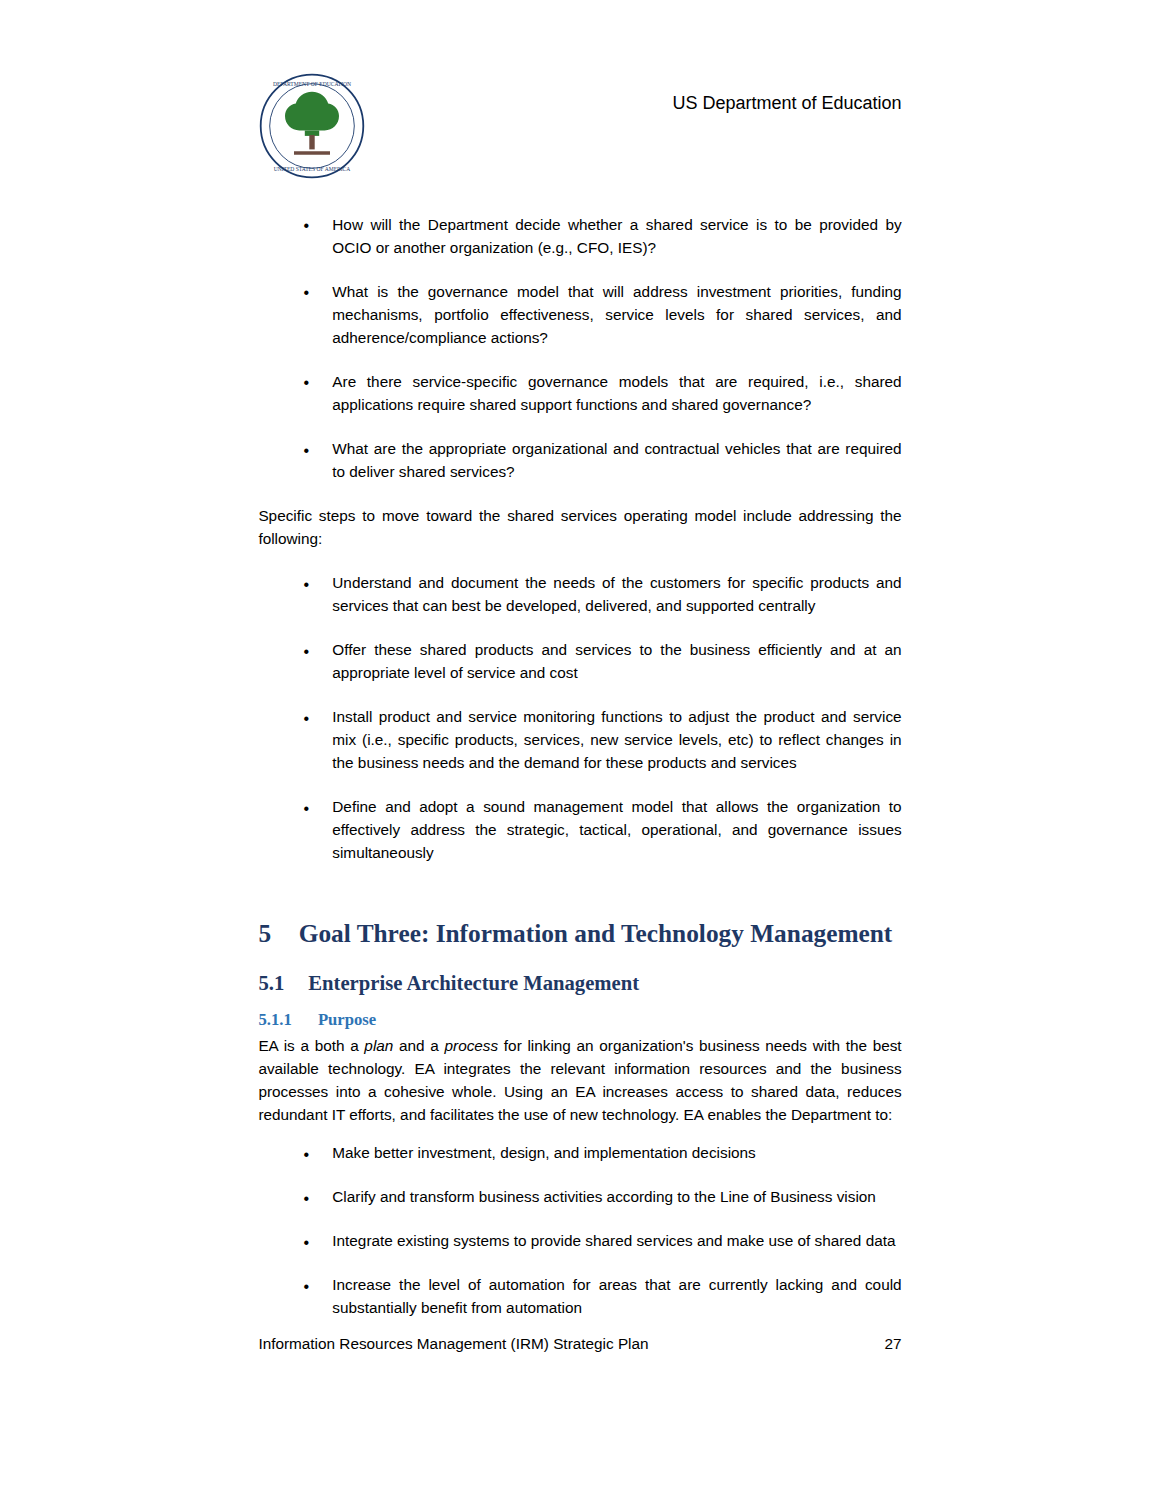DEPARTMENT OF EDUCATION UNITED STATES OF AMERICA
US Department of Education
How will the Department decide whether a shared service is to be provided by OCIO or another organization (e.g., CFO, IES)?
What is the governance model that will address investment priorities, funding mechanisms, portfolio effectiveness, service levels for shared services, and adherence/compliance actions?
Are there service-specific governance models that are required, i.e., shared applications require shared support functions and shared governance?
What are the appropriate organizational and contractual vehicles that are required to deliver shared services?
Specific steps to move toward the shared services operating model include addressing the following:
Understand and document the needs of the customers for specific products and services that can best be developed, delivered, and supported centrally
Offer these shared products and services to the business efficiently and at an appropriate level of service and cost
Install product and service monitoring functions to adjust the product and service mix (i.e., specific products, services, new service levels, etc) to reflect changes in the business needs and the demand for these products and services
Define and adopt a sound management model that allows the organization to effectively address the strategic, tactical, operational, and governance issues simultaneously
5 Goal Three: Information and Technology Management
5.1 Enterprise Architecture Management
5.1.1 Purpose
EA is a both a plan and a process for linking an organization's business needs with the best available technology. EA integrates the relevant information resources and the business processes into a cohesive whole. Using an EA increases access to shared data, reduces redundant IT efforts, and facilitates the use of new technology. EA enables the Department to:
Make better investment, design, and implementation decisions
Clarify and transform business activities according to the Line of Business vision
Integrate existing systems to provide shared services and make use of shared data
Increase the level of automation for areas that are currently lacking and could substantially benefit from automation
Information Resources Management (IRM) Strategic Plan 27